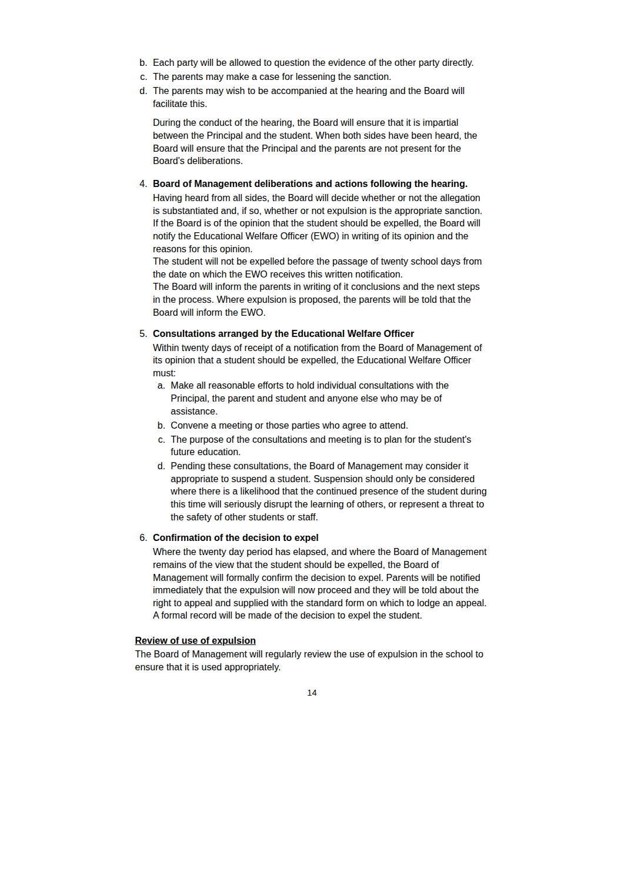Each party will be allowed to question the evidence of the other party directly.
The parents may make a case for lessening the sanction.
The parents may wish to be accompanied at the hearing and the Board will facilitate this.
During the conduct of the hearing, the Board will ensure that it is impartial between the Principal and the student. When both sides have been heard, the Board will ensure that the Principal and the parents are not present for the Board's deliberations.
Board of Management deliberations and actions following the hearing.
Having heard from all sides, the Board will decide whether or not the allegation is substantiated and, if so, whether or not expulsion is the appropriate sanction.
If the Board is of the opinion that the student should be expelled, the Board will notify the Educational Welfare Officer (EWO) in writing of its opinion and the reasons for this opinion.
The student will not be expelled before the passage of twenty school days from the date on which the EWO receives this written notification.
The Board will inform the parents in writing of it conclusions and the next steps in the process. Where expulsion is proposed, the parents will be told that the Board will inform the EWO.
Consultations arranged by the Educational Welfare Officer
Within twenty days of receipt of a notification from the Board of Management of its opinion that a student should be expelled, the Educational Welfare Officer must:
Make all reasonable efforts to hold individual consultations with the Principal, the parent and student and anyone else who may be of assistance.
Convene a meeting or those parties who agree to attend.
The purpose of the consultations and meeting is to plan for the student's future education.
Pending these consultations, the Board of Management may consider it appropriate to suspend a student. Suspension should only be considered where there is a likelihood that the continued presence of the student during this time will seriously disrupt the learning of others, or represent a threat to the safety of other students or staff.
Confirmation of the decision to expel
Where the twenty day period has elapsed, and where the Board of Management remains of the view that the student should be expelled, the Board of Management will formally confirm the decision to expel. Parents will be notified immediately that the expulsion will now proceed and they will be told about the right to appeal and supplied with the standard form on which to lodge an appeal. A formal record will be made of the decision to expel the student.
Review of use of expulsion
The Board of Management will regularly review the use of expulsion in the school to ensure that it is used appropriately.
14